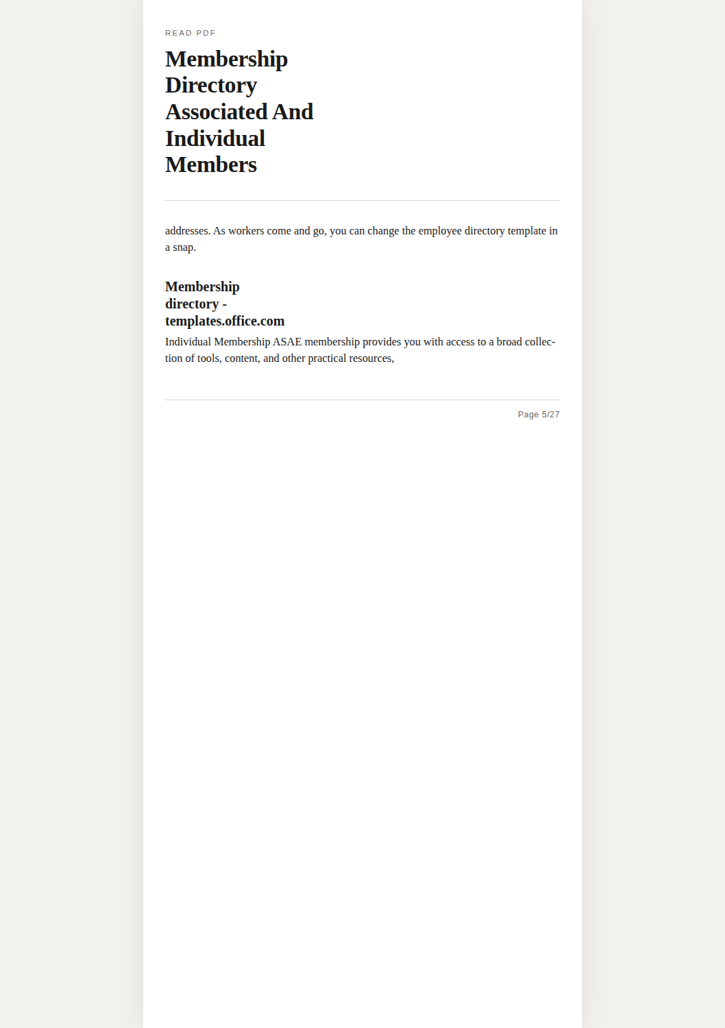Read PDF
Membership Directory Associated And Individual Members
addresses. As workers come and go, you can change the employee directory template in a snap.
Membership directory - templates.office.com
Individual Membership ASAE membership provides you with access to a broad collection of tools, content, and other practical resources,
Page 5/27